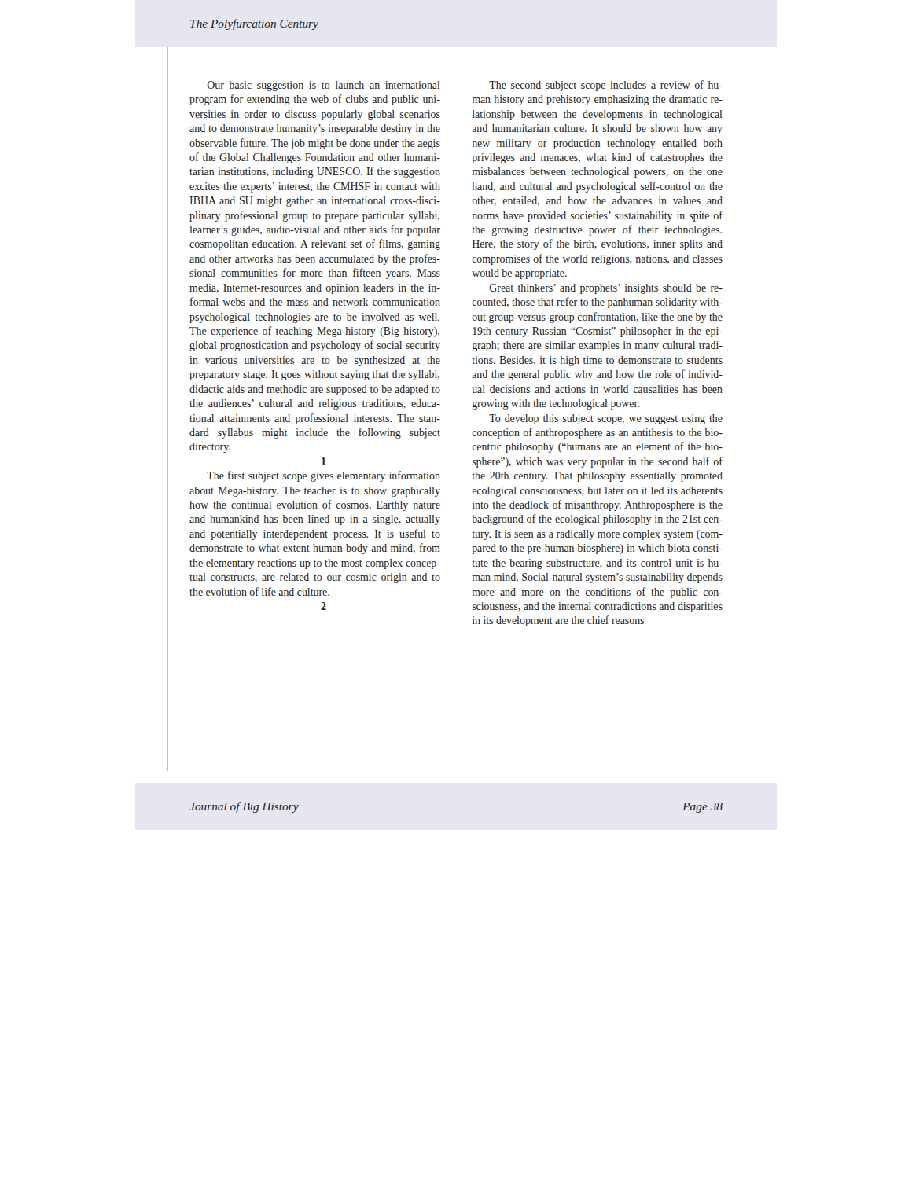The Polyfurcation Century
Our basic suggestion is to launch an international program for extending the web of clubs and public universities in order to discuss popularly global scenarios and to demonstrate humanity’s inseparable destiny in the observable future. The job might be done under the aegis of the Global Challenges Foundation and other humanitarian institutions, including UNESCO. If the suggestion excites the experts’ interest, the CMHSF in contact with IBHA and SU might gather an international cross-disciplinary professional group to prepare particular syllabi, learner’s guides, audio-visual and other aids for popular cosmopolitan education. A relevant set of films, gaming and other artworks has been accumulated by the professional communities for more than fifteen years. Mass media, Internet-resources and opinion leaders in the informal webs and the mass and network communication psychological technologies are to be involved as well. The experience of teaching Mega-history (Big history), global prognostication and psychology of social security in various universities are to be synthesized at the preparatory stage. It goes without saying that the syllabi, didactic aids and methodic are supposed to be adapted to the audiences’ cultural and religious traditions, educational attainments and professional interests. The standard syllabus might include the following subject directory.
1
The first subject scope gives elementary information about Mega-history. The teacher is to show graphically how the continual evolution of cosmos, Earthly nature and humankind has been lined up in a single, actually and potentially interdependent process. It is useful to demonstrate to what extent human body and mind, from the elementary reactions up to the most complex conceptual constructs, are related to our cosmic origin and to the evolution of life and culture.
2
The second subject scope includes a review of human history and prehistory emphasizing the dramatic relationship between the developments in technological and humanitarian culture. It should be shown how any new military or production technology entailed both privileges and menaces, what kind of catastrophes the misbalances between technological powers, on the one hand, and cultural and psychological self-control on the other, entailed, and how the advances in values and norms have provided societies’ sustainability in spite of the growing destructive power of their technologies. Here, the story of the birth, evolutions, inner splits and compromises of the world religions, nations, and classes would be appropriate.
Great thinkers’ and prophets’ insights should be recounted, those that refer to the panhuman solidarity without group-versus-group confrontation, like the one by the 19th century Russian “Cosmist” philosopher in the epigraph; there are similar examples in many cultural traditions. Besides, it is high time to demonstrate to students and the general public why and how the role of individual decisions and actions in world causalities has been growing with the technological power.
To develop this subject scope, we suggest using the conception of anthroposphere as an antithesis to the bio-centric philosophy (“humans are an element of the biosphere”), which was very popular in the second half of the 20th century. That philosophy essentially promoted ecological consciousness, but later on it led its adherents into the deadlock of misanthropy. Anthroposphere is the background of the ecological philosophy in the 21st century. It is seen as a radically more complex system (compared to the pre-human biosphere) in which biota constitute the bearing substructure, and its control unit is human mind. Social-natural system’s sustainability depends more and more on the conditions of the public consciousness, and the internal contradictions and disparities in its development are the chief reasons
Journal of Big History
Page 38